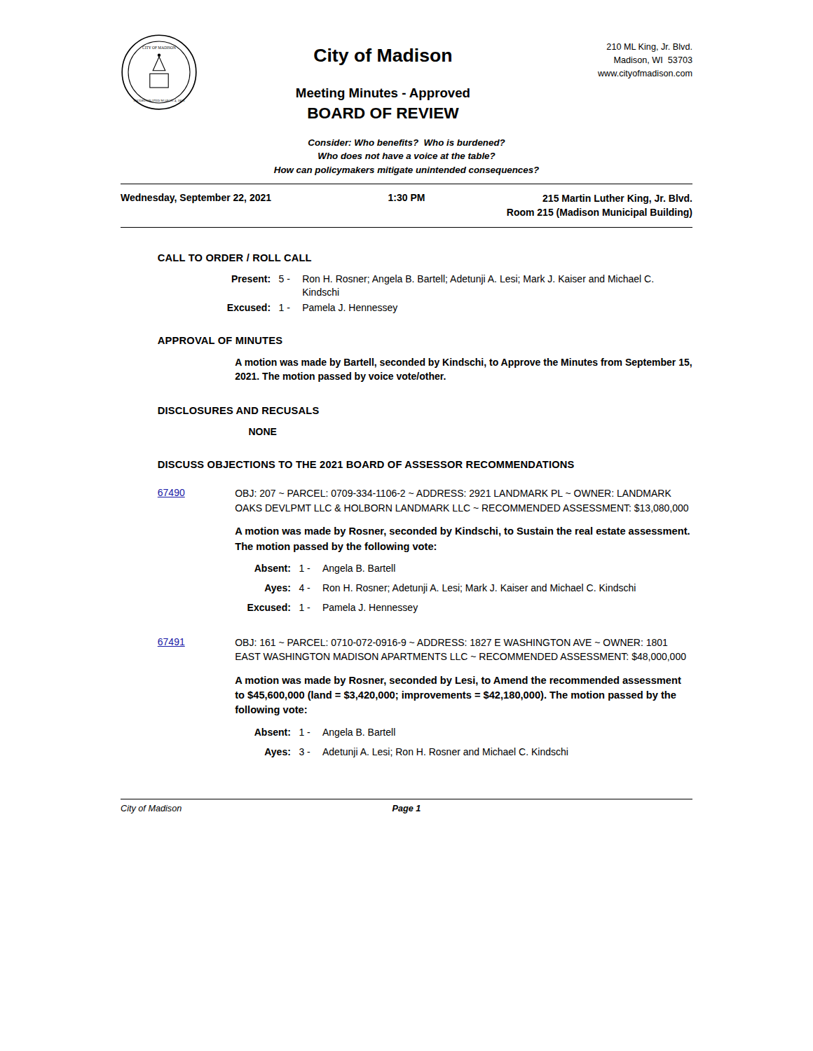City of Madison
Meeting Minutes - Approved
BOARD OF REVIEW
210 ML King, Jr. Blvd.
Madison, WI 53703
www.cityofmadison.com
Consider: Who benefits? Who is burdened?
Who does not have a voice at the table?
How can policymakers mitigate unintended consequences?
Wednesday, September 22, 2021
1:30 PM
215 Martin Luther King, Jr. Blvd.
Room 215 (Madison Municipal Building)
CALL TO ORDER / ROLL CALL
Present:
5 -
Ron H. Rosner; Angela B. Bartell; Adetunji A. Lesi; Mark J. Kaiser and Michael C. Kindschi
Excused:
1 -
Pamela J. Hennessey
APPROVAL OF MINUTES
A motion was made by Bartell, seconded by Kindschi, to Approve the Minutes from September 15, 2021. The motion passed by voice vote/other.
DISCLOSURES AND RECUSALS
NONE
DISCUSS OBJECTIONS TO THE 2021 BOARD OF ASSESSOR RECOMMENDATIONS
67490
OBJ: 207 ~ PARCEL: 0709-334-1106-2 ~ ADDRESS: 2921 LANDMARK PL ~ OWNER: LANDMARK OAKS DEVLPMT LLC & HOLBORN LANDMARK LLC ~ RECOMMENDED ASSESSMENT: $13,080,000
A motion was made by Rosner, seconded by Kindschi, to Sustain the real estate assessment. The motion passed by the following vote:
Absent:
1 -
Angela B. Bartell
Ayes:
4 -
Ron H. Rosner; Adetunji A. Lesi; Mark J. Kaiser and Michael C. Kindschi
Excused:
1 -
Pamela J. Hennessey
67491
OBJ: 161 ~ PARCEL: 0710-072-0916-9 ~ ADDRESS: 1827 E WASHINGTON AVE ~ OWNER: 1801 EAST WASHINGTON MADISON APARTMENTS LLC ~ RECOMMENDED ASSESSMENT: $48,000,000
A motion was made by Rosner, seconded by Lesi, to Amend the recommended assessment to $45,600,000 (land = $3,420,000; improvements = $42,180,000). The motion passed by the following vote:
Absent:
1 -
Angela B. Bartell
Ayes:
3 -
Adetunji A. Lesi; Ron H. Rosner and Michael C. Kindschi
City of Madison
Page 1